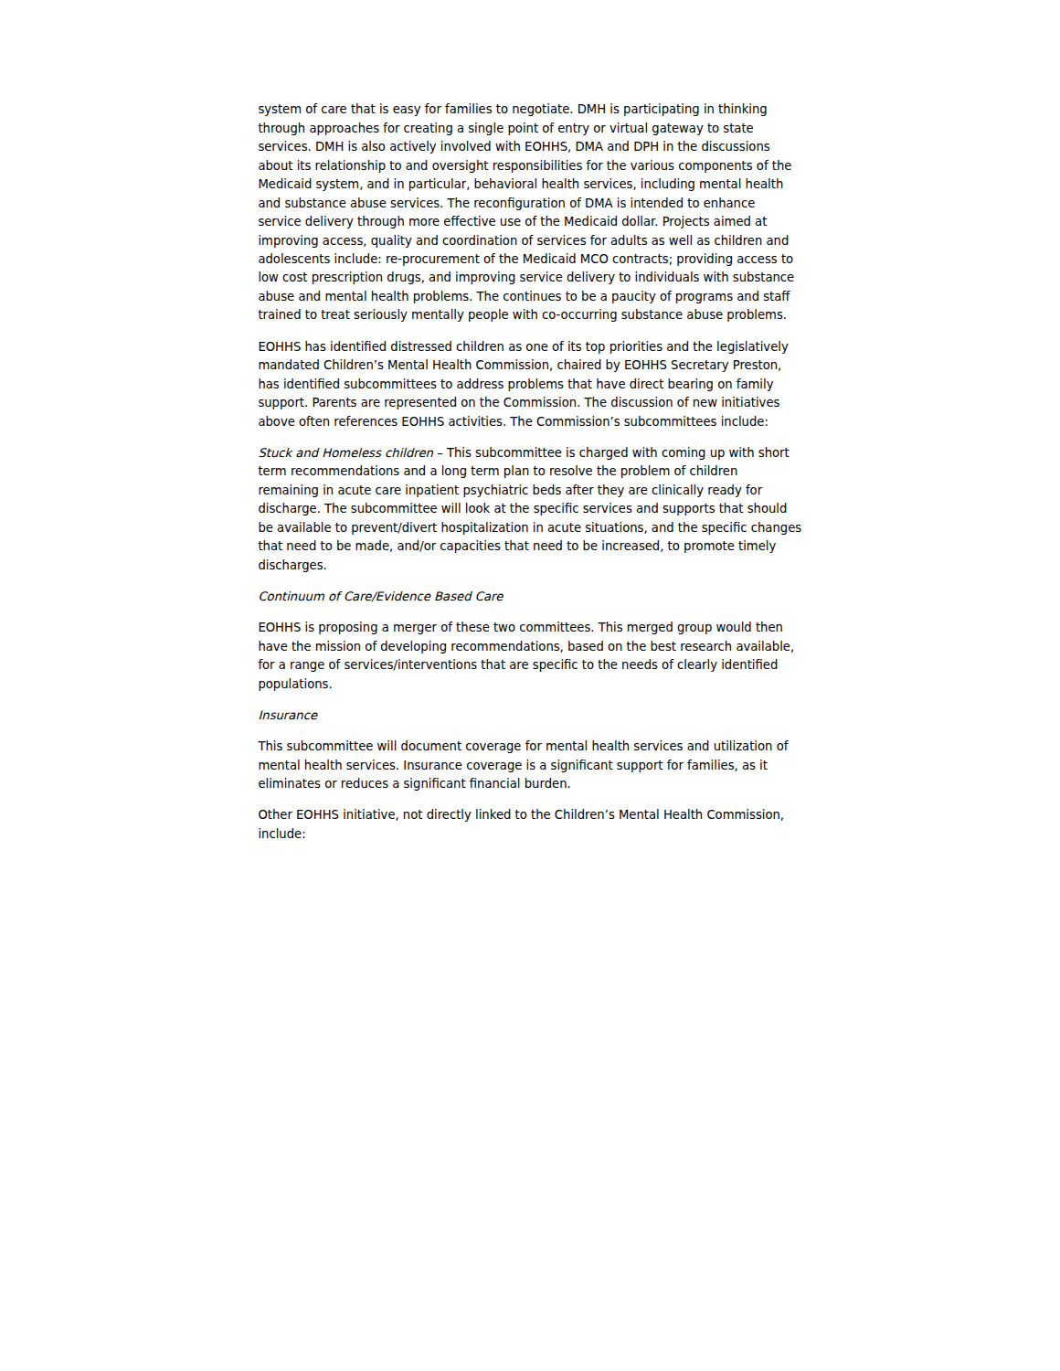system of care that is easy for families to negotiate. DMH is participating in thinking through approaches for creating a single point of entry or virtual gateway to state services. DMH is also actively involved with EOHHS, DMA and DPH in the discussions about its relationship to and oversight responsibilities for the various components of the Medicaid system, and in particular, behavioral health services, including mental health and substance abuse services. The reconfiguration of DMA is intended to enhance service delivery through more effective use of the Medicaid dollar. Projects aimed at improving access, quality and coordination of services for adults as well as children and adolescents include: re-procurement of the Medicaid MCO contracts; providing access to low cost prescription drugs, and improving service delivery to individuals with substance abuse and mental health problems. The continues to be a paucity of programs and staff trained to treat seriously mentally people with co-occurring substance abuse problems.
EOHHS has identified distressed children as one of its top priorities and the legislatively mandated Children’s Mental Health Commission, chaired by EOHHS Secretary Preston, has identified subcommittees to address problems that have direct bearing on family support. Parents are represented on the Commission. The discussion of new initiatives above often references EOHHS activities. The Commission’s subcommittees include:
Stuck and Homeless children – This subcommittee is charged with coming up with short term recommendations and a long term plan to resolve the problem of children remaining in acute care inpatient psychiatric beds after they are clinically ready for discharge. The subcommittee will look at the specific services and supports that should be available to prevent/divert hospitalization in acute situations, and the specific changes that need to be made, and/or capacities that need to be increased, to promote timely discharges.
Continuum of Care/Evidence Based Care
EOHHS is proposing a merger of these two committees. This merged group would then have the mission of developing recommendations, based on the best research available, for a range of services/interventions that are specific to the needs of clearly identified populations.
Insurance
This subcommittee will document coverage for mental health services and utilization of mental health services. Insurance coverage is a significant support for families, as it eliminates or reduces a significant financial burden.
Other EOHHS initiative, not directly linked to the Children’s Mental Health Commission, include: